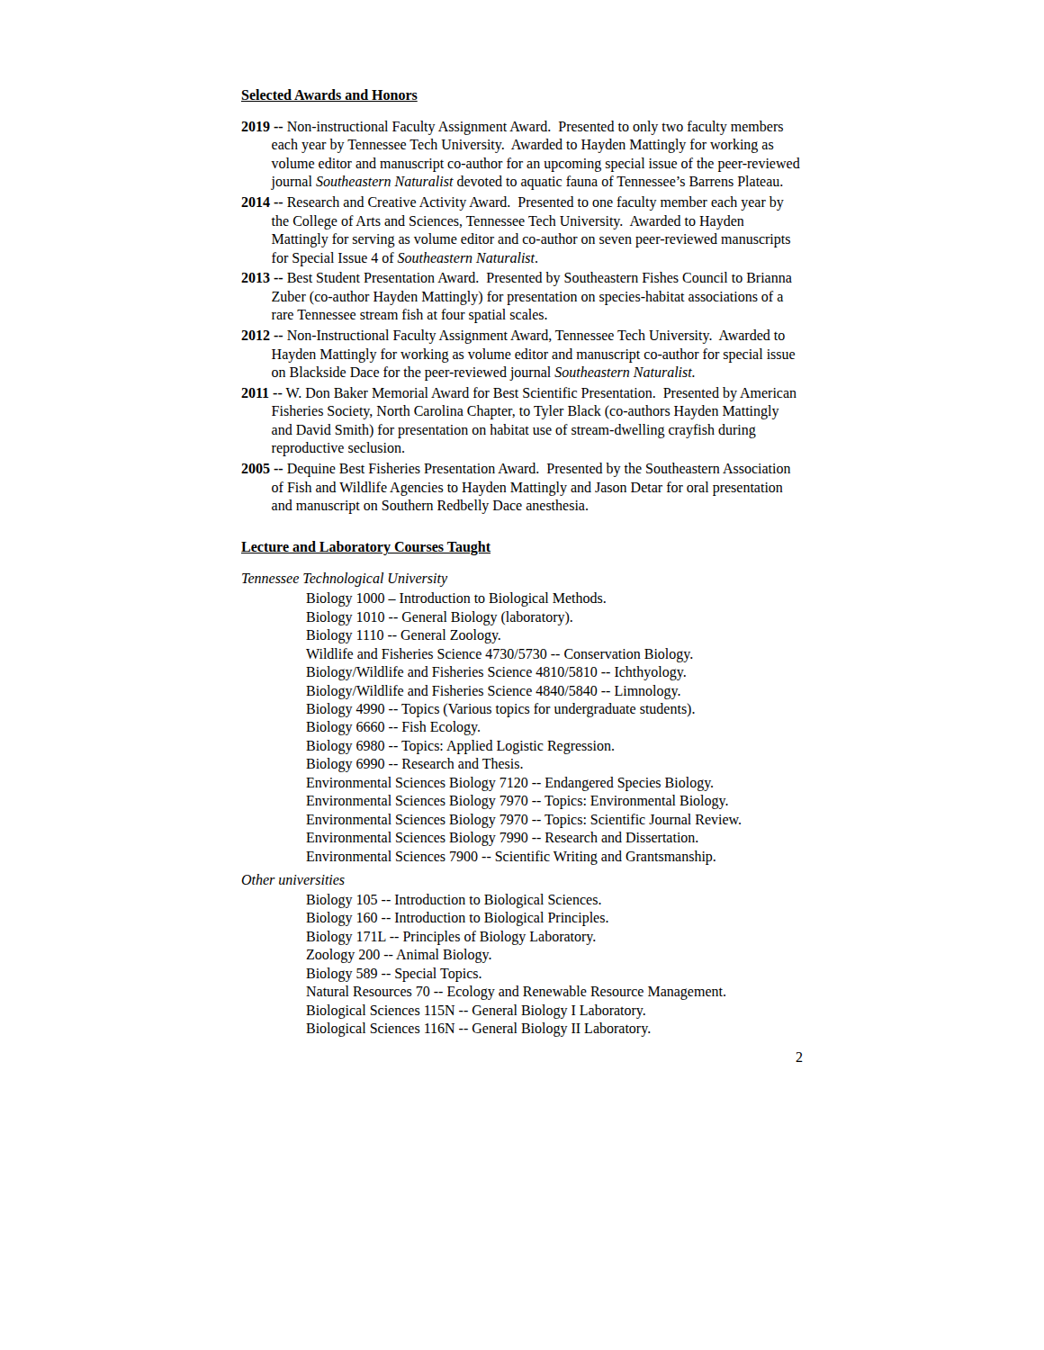Selected Awards and Honors
2019 -- Non-instructional Faculty Assignment Award. Presented to only two faculty members each year by Tennessee Tech University. Awarded to Hayden Mattingly for working as volume editor and manuscript co-author for an upcoming special issue of the peer-reviewed journal Southeastern Naturalist devoted to aquatic fauna of Tennessee’s Barrens Plateau.
2014 -- Research and Creative Activity Award. Presented to one faculty member each year by the College of Arts and Sciences, Tennessee Tech University. Awarded to Hayden Mattingly for serving as volume editor and co-author on seven peer-reviewed manuscripts for Special Issue 4 of Southeastern Naturalist.
2013 -- Best Student Presentation Award. Presented by Southeastern Fishes Council to Brianna Zuber (co-author Hayden Mattingly) for presentation on species-habitat associations of a rare Tennessee stream fish at four spatial scales.
2012 -- Non-Instructional Faculty Assignment Award, Tennessee Tech University. Awarded to Hayden Mattingly for working as volume editor and manuscript co-author for special issue on Blackside Dace for the peer-reviewed journal Southeastern Naturalist.
2011 -- W. Don Baker Memorial Award for Best Scientific Presentation. Presented by American Fisheries Society, North Carolina Chapter, to Tyler Black (co-authors Hayden Mattingly and David Smith) for presentation on habitat use of stream-dwelling crayfish during reproductive seclusion.
2005 -- Dequine Best Fisheries Presentation Award. Presented by the Southeastern Association of Fish and Wildlife Agencies to Hayden Mattingly and Jason Detar for oral presentation and manuscript on Southern Redbelly Dace anesthesia.
Lecture and Laboratory Courses Taught
Tennessee Technological University
Biology 1000 – Introduction to Biological Methods.
Biology 1010 -- General Biology (laboratory).
Biology 1110 -- General Zoology.
Wildlife and Fisheries Science 4730/5730 -- Conservation Biology.
Biology/Wildlife and Fisheries Science 4810/5810 -- Ichthyology.
Biology/Wildlife and Fisheries Science 4840/5840 -- Limnology.
Biology 4990 -- Topics (Various topics for undergraduate students).
Biology 6660 -- Fish Ecology.
Biology 6980 -- Topics: Applied Logistic Regression.
Biology 6990 -- Research and Thesis.
Environmental Sciences Biology 7120 -- Endangered Species Biology.
Environmental Sciences Biology 7970 -- Topics: Environmental Biology.
Environmental Sciences Biology 7970 -- Topics: Scientific Journal Review.
Environmental Sciences Biology 7990 -- Research and Dissertation.
Environmental Sciences 7900 -- Scientific Writing and Grantsmanship.
Other universities
Biology 105 -- Introduction to Biological Sciences.
Biology 160 -- Introduction to Biological Principles.
Biology 171L -- Principles of Biology Laboratory.
Zoology 200 -- Animal Biology.
Biology 589 -- Special Topics.
Natural Resources 70 -- Ecology and Renewable Resource Management.
Biological Sciences 115N -- General Biology I Laboratory.
Biological Sciences 116N -- General Biology II Laboratory.
2